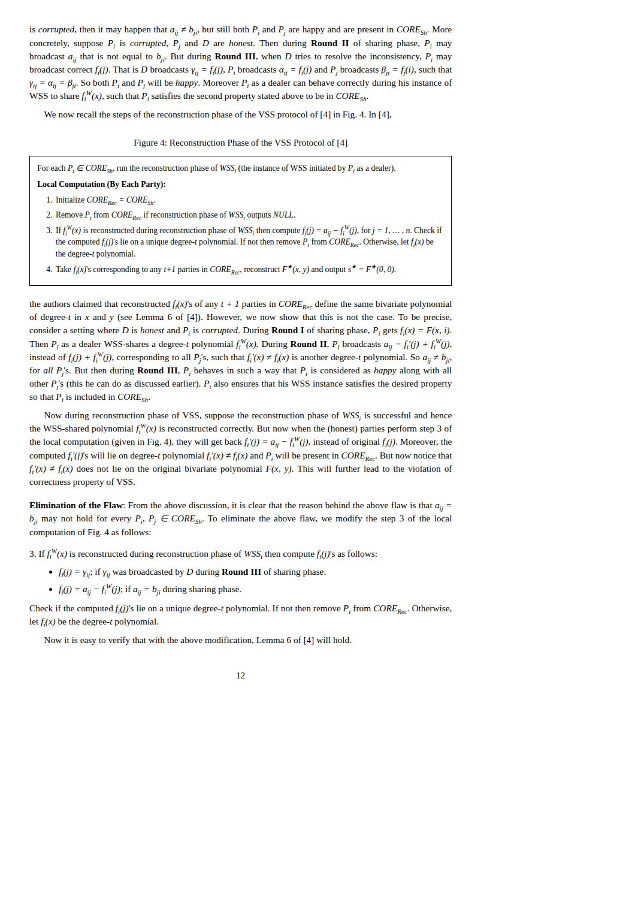is corrupted, then it may happen that aij ≠ bji, but still both Pi and Pj are happy and are present in CORESh. More concretely, suppose Pi is corrupted, Pj and D are honest. Then during Round II of sharing phase, Pi may broadcast aij that is not equal to bji. But during Round III, when D tries to resolve the inconsistency, Pi may broadcast correct fi(j). That is D broadcasts γij = fi(j), Pi broadcasts αij = fi(j) and Pj broadcasts βji = fj(i), such that γij = αij = βji. So both Pi and Pj will be happy. Moreover Pi as a dealer can behave correctly during his instance of WSS to share fiW(x), such that Pi satisfies the second property stated above to be in CORESh.
We now recall the steps of the reconstruction phase of the VSS protocol of [4] in Fig. 4. In [4],
Figure 4: Reconstruction Phase of the VSS Protocol of [4]
For each Pi ∈ CORESh, run the reconstruction phase of WSSi (the instance of WSS initiated by Pi as a dealer).
Local Computation (By Each Party):
Initialize CORERec = CORESh.
Remove Pi from CORERec if reconstruction phase of WSSi outputs NULL.
If fiW(x) is reconstructed during reconstruction phase of WSSi then compute fi(j) = aij − fiW(j), for j = 1, … , n. Check if the computed fi(j)'s lie on a unique degree-t polynomial. If not then remove Pi from CORERec. Otherwise, let fi(x) be the degree-t polynomial.
Take fi(x)'s corresponding to any t+1 parties in CORERec, reconstruct F★(x, y) and output s★ = F★(0, 0).
the authors claimed that reconstructed fi(x)'s of any t + 1 parties in CORERec define the same bivariate polynomial of degree-t in x and y (see Lemma 6 of [4]). However, we now show that this is not the case. To be precise, consider a setting where D is honest and Pi is corrupted. During Round I of sharing phase, Pi gets fi(x) = F(x, i). Then Pi as a dealer WSS-shares a degree-t polynomial fiW(x). During Round II, Pi broadcasts aij = fi′(j) + fiW(j), instead of fi(j) + fiW(j), corresponding to all Pj's, such that fi′(x) ≠ fi(x) is another degree-t polynomial. So aij ≠ bji, for all Pj's. But then during Round III, Pi behaves in such a way that Pi is considered as happy along with all other Pj's (this he can do as discussed earlier). Pi also ensures that his WSS instance satisfies the desired property so that Pi is included in CORESh.
Now during reconstruction phase of VSS, suppose the reconstruction phase of WSSi is successful and hence the WSS-shared polynomial fiW(x) is reconstructed correctly. But now when the (honest) parties perform step 3 of the local computation (given in Fig. 4), they will get back fi′(j) = aij − fiW(j), instead of original fi(j). Moreover, the computed fi′(j)'s will lie on degree-t polynomial fi′(x) ≠ fi(x) and Pi will be present in CORERec. But now notice that fi′(x) ≠ fi(x) does not lie on the original bivariate polynomial F(x, y). This will further lead to the violation of correctness property of VSS.
Elimination of the Flaw: From the above discussion, it is clear that the reason behind the above flaw is that aij = bji may not hold for every Pi, Pj ∈ CORESh. To eliminate the above flaw, we modify the step 3 of the local computation of Fig. 4 as follows:
3. If fiW(x) is reconstructed during reconstruction phase of WSSi then compute fi(j)'s as follows:
fi(j) = γij; if γij was broadcasted by D during Round III of sharing phase.
fi(j) = aij − fiW(j); if aij = bji during sharing phase.
Check if the computed fi(j)'s lie on a unique degree-t polynomial. If not then remove Pi from CORERec. Otherwise, let fi(x) be the degree-t polynomial.
Now it is easy to verify that with the above modification, Lemma 6 of [4] will hold.
12